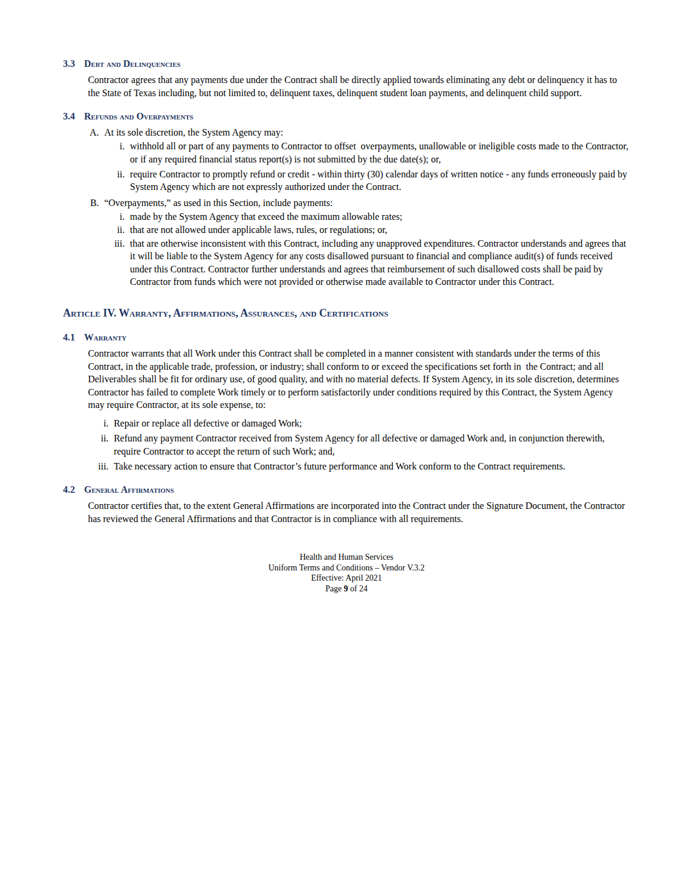3.3 Debt and Delinquencies
Contractor agrees that any payments due under the Contract shall be directly applied towards eliminating any debt or delinquency it has to the State of Texas including, but not limited to, delinquent taxes, delinquent student loan payments, and delinquent child support.
3.4 Refunds and Overpayments
At its sole discretion, the System Agency may:
withhold all or part of any payments to Contractor to offset overpayments, unallowable or ineligible costs made to the Contractor, or if any required financial status report(s) is not submitted by the due date(s); or,
require Contractor to promptly refund or credit - within thirty (30) calendar days of written notice - any funds erroneously paid by System Agency which are not expressly authorized under the Contract.
“Overpayments,” as used in this Section, include payments:
made by the System Agency that exceed the maximum allowable rates;
that are not allowed under applicable laws, rules, or regulations; or,
that are otherwise inconsistent with this Contract, including any unapproved expenditures. Contractor understands and agrees that it will be liable to the System Agency for any costs disallowed pursuant to financial and compliance audit(s) of funds received under this Contract. Contractor further understands and agrees that reimbursement of such disallowed costs shall be paid by Contractor from funds which were not provided or otherwise made available to Contractor under this Contract.
Article IV. Warranty, Affirmations, Assurances, and Certifications
4.1 Warranty
Contractor warrants that all Work under this Contract shall be completed in a manner consistent with standards under the terms of this Contract, in the applicable trade, profession, or industry; shall conform to or exceed the specifications set forth in the Contract; and all Deliverables shall be fit for ordinary use, of good quality, and with no material defects. If System Agency, in its sole discretion, determines Contractor has failed to complete Work timely or to perform satisfactorily under conditions required by this Contract, the System Agency may require Contractor, at its sole expense, to:
Repair or replace all defective or damaged Work;
Refund any payment Contractor received from System Agency for all defective or damaged Work and, in conjunction therewith, require Contractor to accept the return of such Work; and,
Take necessary action to ensure that Contractor’s future performance and Work conform to the Contract requirements.
4.2 General Affirmations
Contractor certifies that, to the extent General Affirmations are incorporated into the Contract under the Signature Document, the Contractor has reviewed the General Affirmations and that Contractor is in compliance with all requirements.
Health and Human Services
Uniform Terms and Conditions – Vendor V.3.2
Effective: April 2021
Page 9 of 24